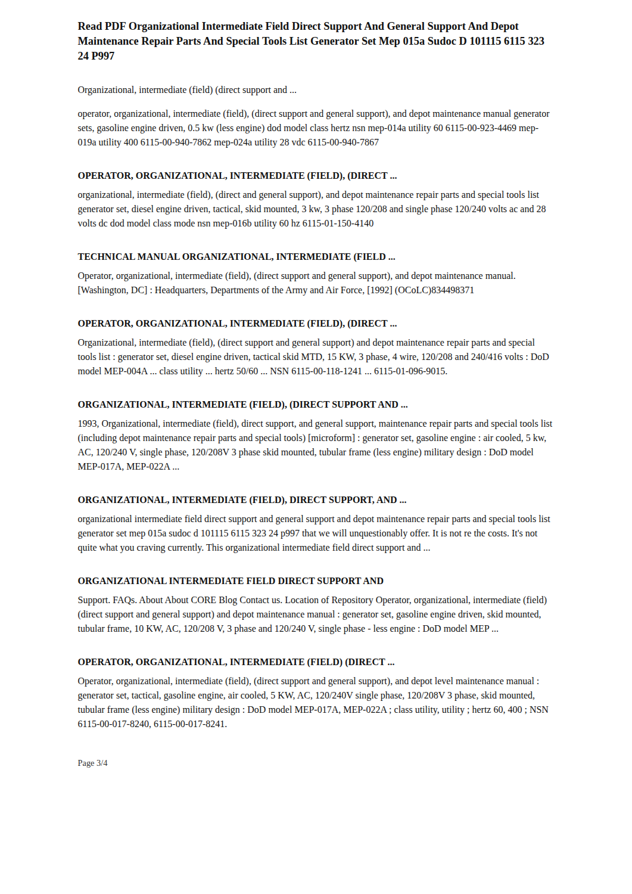Read PDF Organizational Intermediate Field Direct Support And General Support And Depot Maintenance Repair Parts And Special Tools List Generator Set Mep 015a Sudoc D 101115 6115 323 24 P997
Organizational, intermediate (field) (direct support and ...
operator, organizational, intermediate (field), (direct support and general support), and depot maintenance manual generator sets, gasoline engine driven, 0.5 kw (less engine) dod model class hertz nsn mep-014a utility 60 6115-00-923-4469 mep-019a utility 400 6115-00-940-7862 mep-024a utility 28 vdc 6115-00-940-7867
OPERATOR, ORGANIZATIONAL, INTERMEDIATE (FIELD), (DIRECT ...
organizational, intermediate (field), (direct and general support), and depot maintenance repair parts and special tools list generator set, diesel engine driven, tactical, skid mounted, 3 kw, 3 phase 120/208 and single phase 120/240 volts ac and 28 volts dc dod model class mode nsn mep-016b utility 60 hz 6115-01-150-4140
TECHNICAL MANUAL ORGANIZATIONAL, INTERMEDIATE (FIELD ...
Operator, organizational, intermediate (field), (direct support and general support), and depot maintenance manual. [Washington, DC] : Headquarters, Departments of the Army and Air Force, [1992] (OCoLC)834498371
Operator, organizational, intermediate (field), (direct ...
Organizational, intermediate (field), (direct support and general support) and depot maintenance repair parts and special tools list : generator set, diesel engine driven, tactical skid MTD, 15 KW, 3 phase, 4 wire, 120/208 and 240/416 volts : DoD model MEP-004A ... class utility ... hertz 50/60 ... NSN 6115-00-118-1241 ... 6115-01-096-9015.
Organizational, intermediate (field), (direct support and ...
1993, Organizational, intermediate (field), direct support, and general support, maintenance repair parts and special tools list (including depot maintenance repair parts and special tools) [microform] : generator set, gasoline engine : air cooled, 5 kw, AC, 120/240 V, single phase, 120/208V 3 phase skid mounted, tubular frame (less engine) military design : DoD model MEP-017A, MEP-022A ...
Organizational, intermediate (field), direct support, and ...
organizational intermediate field direct support and general support and depot maintenance repair parts and special tools list generator set mep 015a sudoc d 101115 6115 323 24 p997 that we will unquestionably offer. It is not re the costs. It's not quite what you craving currently. This organizational intermediate field direct support and ...
Organizational Intermediate Field Direct Support And
Support. FAQs. About About CORE Blog Contact us. Location of Repository Operator, organizational, intermediate (field) (direct support and general support) and depot maintenance manual : generator set, gasoline engine driven, skid mounted, tubular frame, 10 KW, AC, 120/208 V, 3 phase and 120/240 V, single phase - less engine : DoD model MEP ...
Operator, organizational, intermediate (field) (direct ...
Operator, organizational, intermediate (field), (direct support and general support), and depot level maintenance manual : generator set, tactical, gasoline engine, air cooled, 5 KW, AC, 120/240V single phase, 120/208V 3 phase, skid mounted, tubular frame (less engine) military design : DoD model MEP-017A, MEP-022A ; class utility, utility ; hertz 60, 400 ; NSN 6115-00-017-8240, 6115-00-017-8241.
Page 3/4